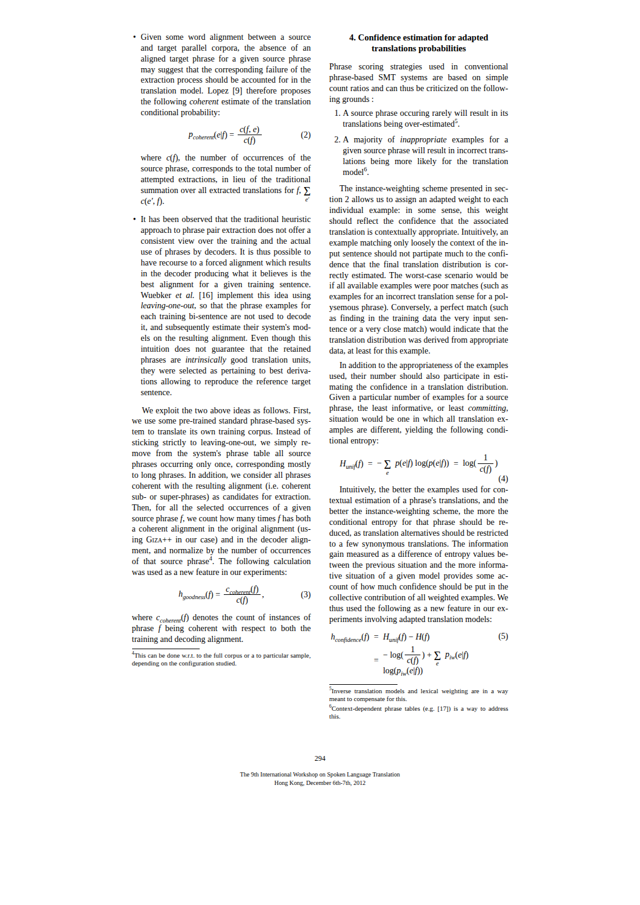Given some word alignment between a source and target parallel corpora, the absence of an aligned target phrase for a given source phrase may suggest that the corresponding failure of the extraction process should be accounted for in the translation model. Lopez [9] therefore proposes the following coherent estimate of the translation conditional probability:
pcoherent(e|f) = c(f, e) c(f)
(2)
where c(f), the number of occurrences of the source phrase, corresponds to the total number of attempted extractions, in lieu of the traditional summation over all extracted translations for f, Σe′ c(e′, f).
It has been observed that the traditional heuristic approach to phrase pair extraction does not offer a consistent view over the training and the actual use of phrases by decoders. It is thus possible to have recourse to a forced alignment which results in the decoder producing what it believes is the best alignment for a given training sentence. Wuebker et al. [16] implement this idea using leaving-one-out, so that the phrase examples for each training bi-sentence are not used to decode it, and subsequently estimate their system's models on the resulting alignment. Even though this intuition does not guarantee that the retained phrases are intrinsically good translation units, they were selected as pertaining to best derivations allowing to reproduce the reference target sentence.
We exploit the two above ideas as follows. First, we use some pre-trained standard phrase-based system to translate its own training corpus. Instead of sticking strictly to leaving-one-out, we simply remove from the system's phrase table all source phrases occurring only once, corresponding mostly to long phrases. In addition, we consider all phrases coherent with the resulting alignment (i.e. coherent sub- or super-phrases) as candidates for extraction. Then, for all the selected occurrences of a given source phrase f, we count how many times f has both a coherent alignment in the original alignment (using Giza++ in our case) and in the decoder alignment, and normalize by the number of occurrences of that source phrase4. The following calculation was used as a new feature in our experiments:
hgoodness(f) = ccoherent(f) c(f),
(3)
where ccoherent(f) denotes the count of instances of phrase f being coherent with respect to both the training and decoding alignment.
4This can be done w.r.t. to the full corpus or a to particular sample, depending on the configuration studied.
4. Confidence estimation for adapted
translations probabilities
Phrase scoring strategies used in conventional phrase-based SMT systems are based on simple count ratios and can thus be criticized on the following grounds :
A source phrase occuring rarely will result in its translations being over-estimated5.
A majority of inappropriate examples for a given source phrase will result in incorrect translations being more likely for the translation model6.
The instance-weighting scheme presented in section 2 allows us to assign an adapted weight to each individual example: in some sense, this weight should reflect the confidence that the associated translation is contextually appropriate. Intuitively, an example matching only loosely the context of the input sentence should not partipate much to the confidence that the final translation distribution is correctly estimated. The worst-case scenario would be if all available examples were poor matches (such as examples for an incorrect translation sense for a polysemous phrase). Conversely, a perfect match (such as finding in the training data the very input sentence or a very close match) would indicate that the translation distribution was derived from appropriate data, at least for this example.
In addition to the appropriateness of the examples used, their number should also participate in estimating the confidence in a translation distribution. Given a particular number of examples for a source phrase, the least informative, or least committing, situation would be one in which all translation examples are different, yielding the following conditional entropy:
| H unif ( f ) | = | − Σ e p ( e / f ) log( p ( e / f )) | = | log( 1 c ( f ) ) |
(4)
Intuitively, the better the examples used for contextual estimation of a phrase's translations, and the better the instance-weighting scheme, the more the conditional entropy for that phrase should be reduced, as translation alternatives should be restricted to a few synonymous translations. The information gain measured as a difference of entropy values between the previous situation and the more informative situation of a given model provides some account of how much confidence should be put in the collective contribution of all weighted examples. We thus used the following as a new feature in our experiments involving adapted translation models:
| h confidence ( f ) | = | H unif ( f ) − H ( f ) |
| | = | − log( 1 c ( f ) ) + Σ e p iw ( e / f ) log( p iw ( e / f )) |
(5)
5Inverse translation models and lexical weighting are in a way meant to compensate for this.
6Context-dependent phrase tables (e.g. [17]) is a way to address this.
294
The 9th International Workshop on Spoken Language Translation
Hong Kong, December 6th-7th, 2012